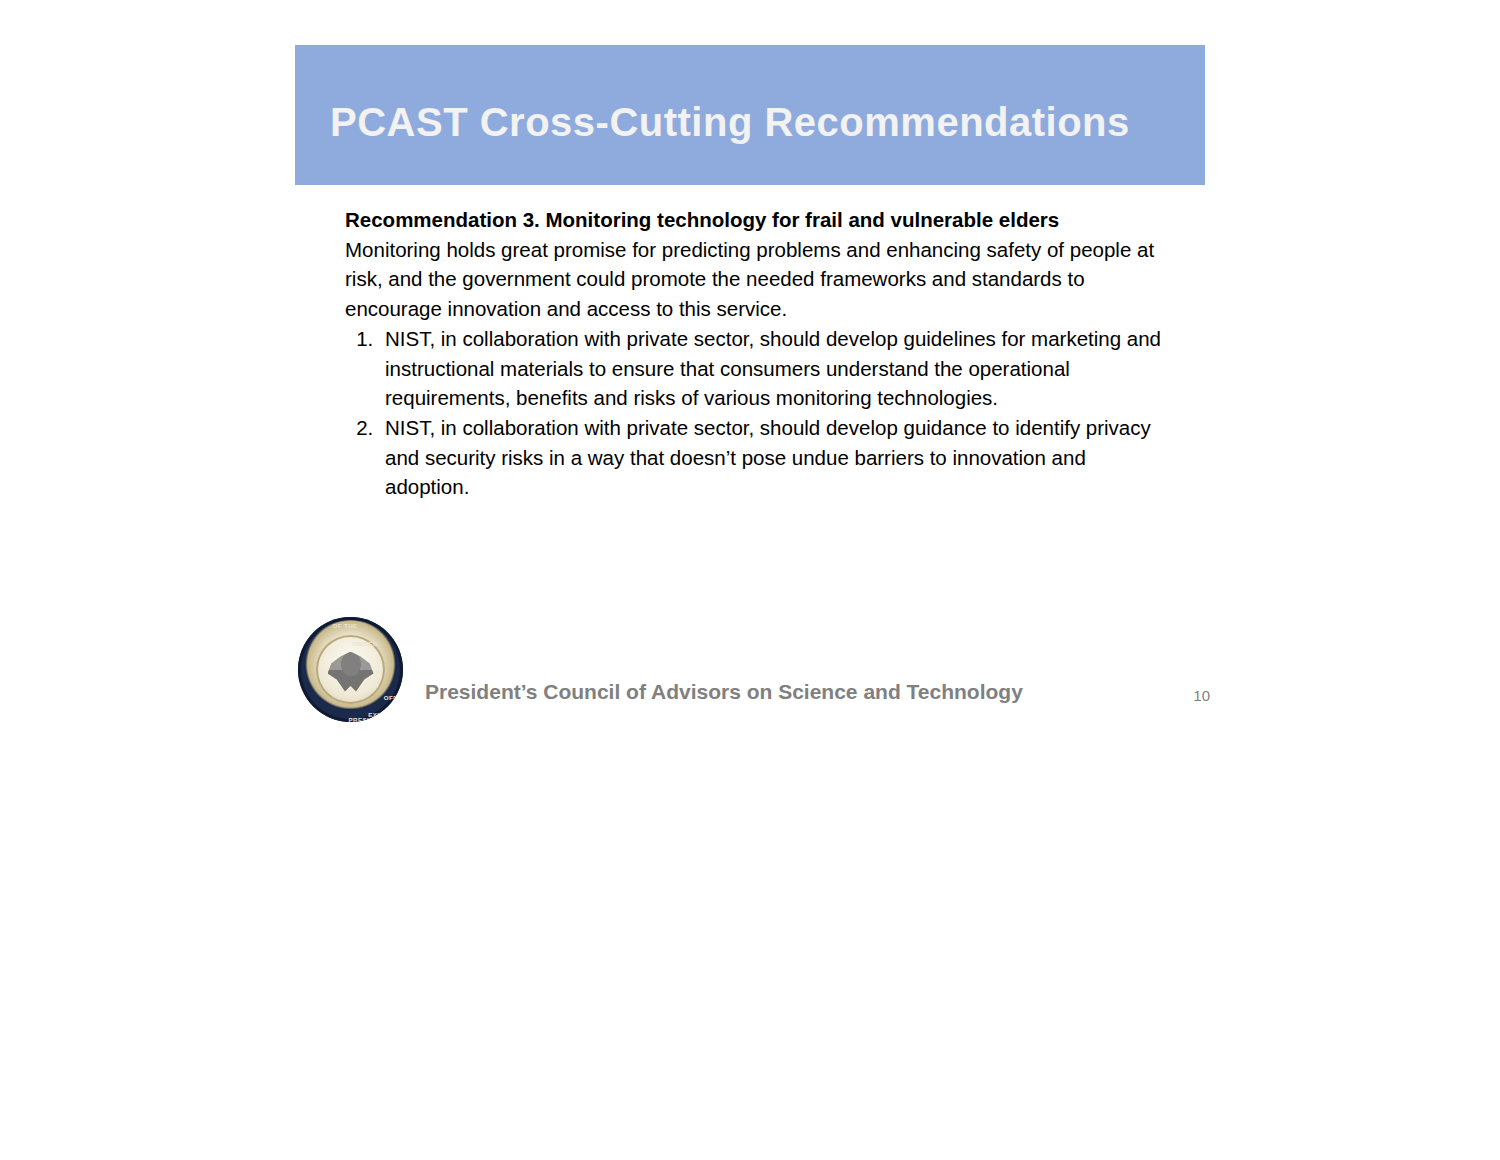PCAST Cross-Cutting Recommendations
Recommendation 3. Monitoring technology for frail and vulnerable elders
Monitoring holds great promise for predicting problems and enhancing safety of people at risk, and the government could promote the needed frameworks and standards to encourage innovation and access to this service.
NIST, in collaboration with private sector, should develop guidelines for marketing and instructional materials to ensure that consumers understand the operational requirements, benefits and risks of various monitoring technologies.
NIST, in collaboration with private sector, should develop guidance to identify privacy and security risks in a way that doesn’t pose undue barriers to innovation and adoption.
PRESIDENT OF THE UNITED STATES EXECUTIVE OFFICE OFFICE OF ADVISORS ON SCIENCE AND TECHNOLOGY
President’s Council of Advisors on Science and Technology
10